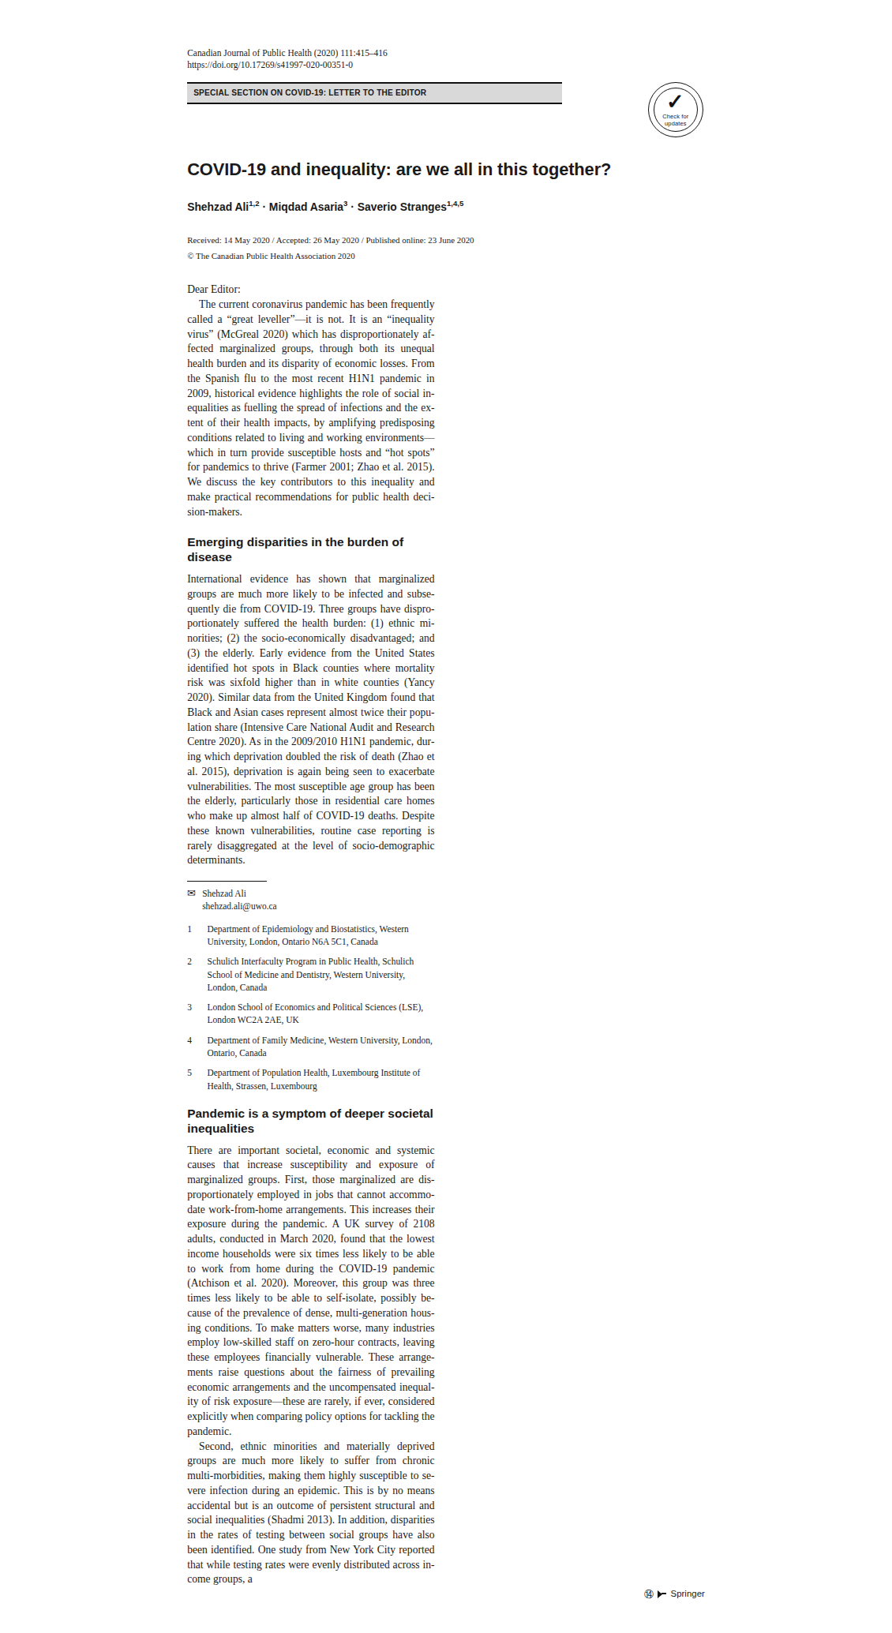Canadian Journal of Public Health (2020) 111:415–416 https://doi.org/10.17269/s41997-020-00351-0
Special Section on COVID-19: Letter to the Editor
✓
Check for
updates
COVID-19 and inequality: are we all in this together?
Shehzad Ali1,2 · Miqdad Asaria3 · Saverio Stranges1,4,5
Received: 14 May 2020 / Accepted: 26 May 2020 / Published online: 23 June 2020
© The Canadian Public Health Association 2020
Dear Editor:
The current coronavirus pandemic has been frequently called a “great leveller”—it is not. It is an “inequality virus” (McGreal 2020) which has disproportionately affected marginalized groups, through both its unequal health burden and its disparity of economic losses. From the Spanish flu to the most recent H1N1 pandemic in 2009, historical evidence highlights the role of social inequalities as fuelling the spread of infections and the extent of their health impacts, by amplifying predisposing conditions related to living and working environments—which in turn provide susceptible hosts and “hot spots” for pandemics to thrive (Farmer 2001; Zhao et al. 2015). We discuss the key contributors to this inequality and make practical recommendations for public health decision-makers.
Emerging disparities in the burden of disease
International evidence has shown that marginalized groups are much more likely to be infected and subsequently die from COVID-19. Three groups have disproportionately suffered the health burden: (1) ethnic minorities; (2) the socio-economically disadvantaged; and (3) the elderly. Early evidence from the United States identified hot spots in Black counties where mortality risk was sixfold higher than in white counties (Yancy 2020). Similar data from the United Kingdom found that Black and Asian cases represent almost twice their population share (Intensive Care National Audit and Research Centre 2020). As in the 2009/2010 H1N1 pandemic, during which deprivation doubled the risk of death (Zhao et al. 2015), deprivation is again being seen to exacerbate vulnerabilities. The most susceptible age group has been the elderly, particularly those in residential care homes who make up almost half of COVID-19 deaths. Despite these known vulnerabilities, routine case reporting is rarely disaggregated at the level of socio-demographic determinants.
✉
Shehzad Ali shehzad.ali@uwo.ca
1 Department of Epidemiology and Biostatistics, Western University, London, Ontario N6A 5C1, Canada
2 Schulich Interfaculty Program in Public Health, Schulich School of Medicine and Dentistry, Western University, London, Canada
3 London School of Economics and Political Sciences (LSE), London WC2A 2AE, UK
4 Department of Family Medicine, Western University, London, Ontario, Canada
5 Department of Population Health, Luxembourg Institute of Health, Strassen, Luxembourg
Pandemic is a symptom of deeper societal inequalities
There are important societal, economic and systemic causes that increase susceptibility and exposure of marginalized groups. First, those marginalized are disproportionately employed in jobs that cannot accommodate work-from-home arrangements. This increases their exposure during the pandemic. A UK survey of 2108 adults, conducted in March 2020, found that the lowest income households were six times less likely to be able to work from home during the COVID-19 pandemic (Atchison et al. 2020). Moreover, this group was three times less likely to be able to self-isolate, possibly because of the prevalence of dense, multi-generation housing conditions. To make matters worse, many industries employ low-skilled staff on zero-hour contracts, leaving these employees financially vulnerable. These arrangements raise questions about the fairness of prevailing economic arrangements and the uncompensated inequality of risk exposure—these are rarely, if ever, considered explicitly when comparing policy options for tackling the pandemic.
Second, ethnic minorities and materially deprived groups are much more likely to suffer from chronic multi-morbidities, making them highly susceptible to severe infection during an epidemic. This is by no means accidental but is an outcome of persistent structural and social inequalities (Shadmi 2013). In addition, disparities in the rates of testing between social groups have also been identified. One study from New York City reported that while testing rates were evenly distributed across income groups, a
⑭ Springer